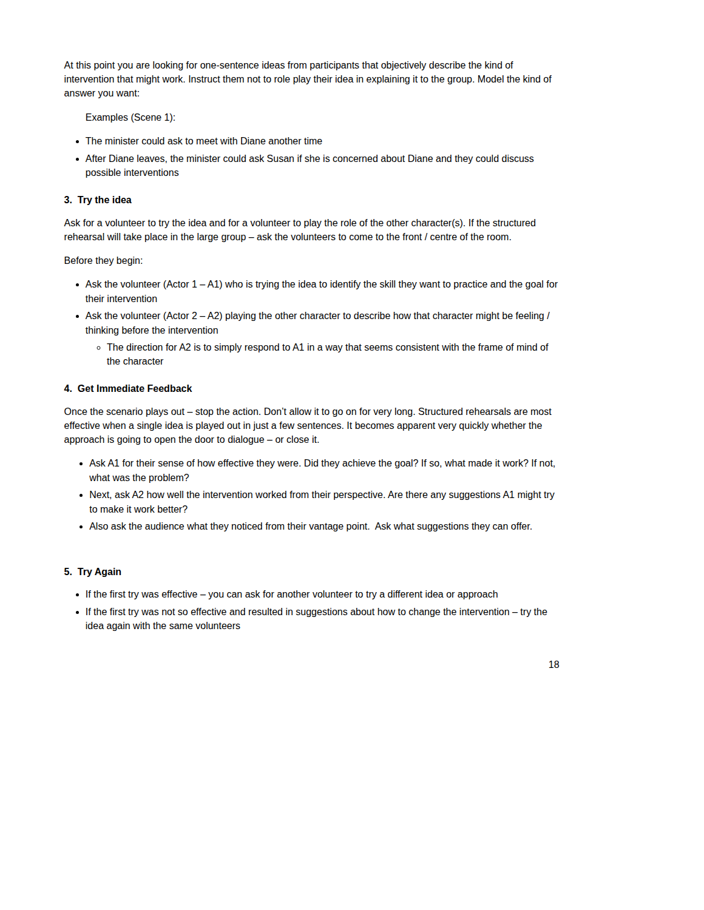At this point you are looking for one-sentence ideas from participants that objectively describe the kind of intervention that might work. Instruct them not to role play their idea in explaining it to the group. Model the kind of answer you want:
Examples (Scene 1):
The minister could ask to meet with Diane another time
After Diane leaves, the minister could ask Susan if she is concerned about Diane and they could discuss possible interventions
3. Try the idea
Ask for a volunteer to try the idea and for a volunteer to play the role of the other character(s). If the structured rehearsal will take place in the large group – ask the volunteers to come to the front / centre of the room.
Before they begin:
Ask the volunteer (Actor 1 – A1) who is trying the idea to identify the skill they want to practice and the goal for their intervention
Ask the volunteer (Actor 2 – A2) playing the other character to describe how that character might be feeling / thinking before the intervention
The direction for A2 is to simply respond to A1 in a way that seems consistent with the frame of mind of the character
4. Get Immediate Feedback
Once the scenario plays out – stop the action. Don’t allow it to go on for very long. Structured rehearsals are most effective when a single idea is played out in just a few sentences. It becomes apparent very quickly whether the approach is going to open the door to dialogue – or close it.
Ask A1 for their sense of how effective they were. Did they achieve the goal? If so, what made it work? If not, what was the problem?
Next, ask A2 how well the intervention worked from their perspective. Are there any suggestions A1 might try to make it work better?
Also ask the audience what they noticed from their vantage point. Ask what suggestions they can offer.
5. Try Again
If the first try was effective – you can ask for another volunteer to try a different idea or approach
If the first try was not so effective and resulted in suggestions about how to change the intervention – try the idea again with the same volunteers
18